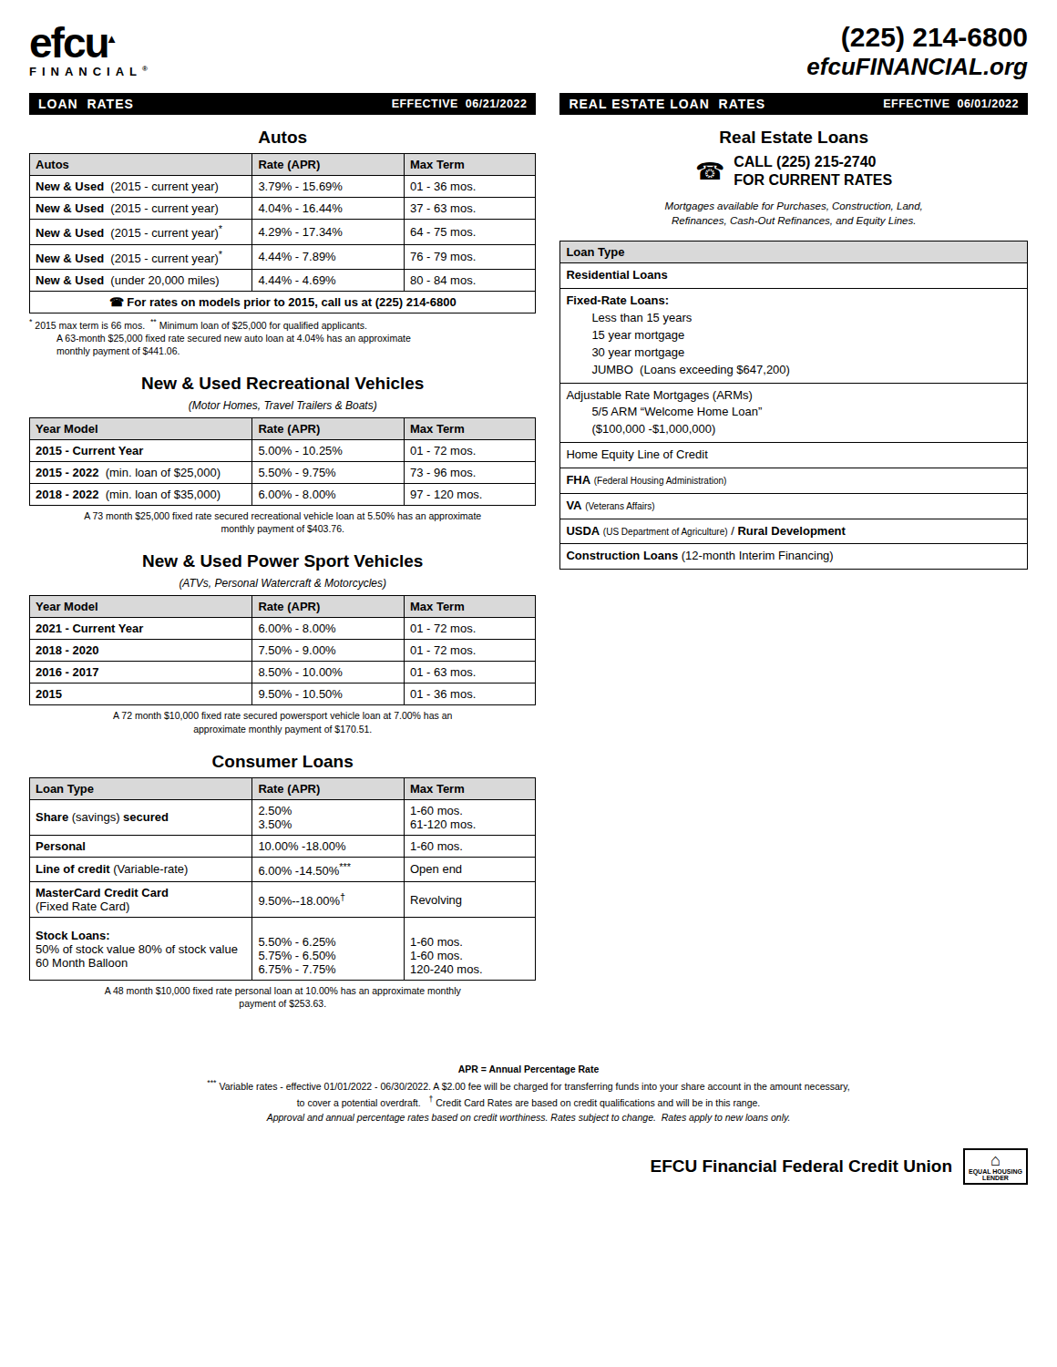efcu▴
FINANCIAL®
(225) 214-6800
efcuFINANCIAL.org
LOAN RATES EFFECTIVE 06/21/2022
Autos
| Autos | Rate (APR) | Max Term |
| --- | --- | --- |
| New & Used (2015 - current year) | 3.79% - 15.69% | 01 - 36 mos. |
| New & Used (2015 - current year) | 4.04% - 16.44% | 37 - 63 mos. |
| New & Used (2015 - current year) * | 4.29% - 17.34% | 64 - 75 mos. |
| New & Used (2015 - current year) * | 4.44% - 7.89% | 76 - 79 mos. |
| New & Used (under 20,000 miles) | 4.44% - 4.69% | 80 - 84 mos. |
| ☎ For rates on models prior to 2015, call us at (225) 214-6800 |
* 2015 max term is 66 mos. ** Minimum loan of $25,000 for qualified applicants. A 63-month $25,000 fixed rate secured new auto loan at 4.04% has an approximate monthly payment of $441.06.
New & Used Recreational Vehicles
(Motor Homes, Travel Trailers & Boats)
| Year Model | Rate (APR) | Max Term |
| --- | --- | --- |
| 2015 - Current Year | 5.00% - 10.25% | 01 - 72 mos. |
| 2015 - 2022 (min. loan of $25,000) | 5.50% - 9.75% | 73 - 96 mos. |
| 2018 - 2022 (min. loan of $35,000) | 6.00% - 8.00% | 97 - 120 mos. |
A 73 month $25,000 fixed rate secured recreational vehicle loan at 5.50% has an approximate
monthly payment of $403.76.
New & Used Power Sport Vehicles
(ATVs, Personal Watercraft & Motorcycles)
| Year Model | Rate (APR) | Max Term |
| --- | --- | --- |
| 2021 - Current Year | 6.00% - 8.00% | 01 - 72 mos. |
| 2018 - 2020 | 7.50% - 9.00% | 01 - 72 mos. |
| 2016 - 2017 | 8.50% - 10.00% | 01 - 63 mos. |
| 2015 | 9.50% - 10.50% | 01 - 36 mos. |
A 72 month $10,000 fixed rate secured powersport vehicle loan at 7.00% has an
approximate monthly payment of $170.51.
Consumer Loans
| Loan Type | Rate (APR) | Max Term |
| --- | --- | --- |
| Share (savings) secured | 2.50% 3.50% | 1-60 mos. 61-120 mos. |
| Personal | 10.00% -18.00% | 1-60 mos. |
| Line of credit (Variable-rate) | 6.00% -14.50% *** | Open end |
| MasterCard Credit Card (Fixed Rate Card) | 9.50%--18.00% † | Revolving |
| Stock Loans: 50% of stock value 80% of stock value 60 Month Balloon | 5.50% - 6.25% 5.75% - 6.50% 6.75% - 7.75% | 1-60 mos. 1-60 mos. 120‑240 mos. |
A 48 month $10,000 fixed rate personal loan at 10.00% has an approximate monthly
payment of $253.63.
REAL ESTATE LOAN RATES EFFECTIVE 06/01/2022
Real Estate Loans
☎ CALL (225) 215-2740
FOR CURRENT RATES
Mortgages available for Purchases, Construction, Land,
Refinances, Cash-Out Refinances, and Equity Lines.
| Loan Type |
| --- |
| Residential Loans |
| Fixed-Rate Loans: Less than 15 years 15 year mortgage 30 year mortgage JUMBO (Loans exceeding $647,200) |
| Adjustable Rate Mortgages (ARMs) 5/5 ARM “Welcome Home Loan” ($100,000 -$1,000,000) |
| Home Equity Line of Credit |
| FHA (Federal Housing Administration) |
| VA (Veterans Affairs) |
| USDA (US Department of Agriculture) / Rural Development |
| Construction Loans (12-month Interim Financing) |
APR = Annual Percentage Rate
*** Variable rates - effective 01/01/2022 - 06/30/2022. A $2.00 fee will be charged for transferring funds into your share account in the amount necessary,
to cover a potential overdraft. † Credit Card Rates are based on credit qualifications and will be in this range.
Approval and annual percentage rates based on credit worthiness. Rates subject to change. Rates apply to new loans only.
EFCU Financial Federal Credit Union ⌂ EQUAL HOUSING
LENDER